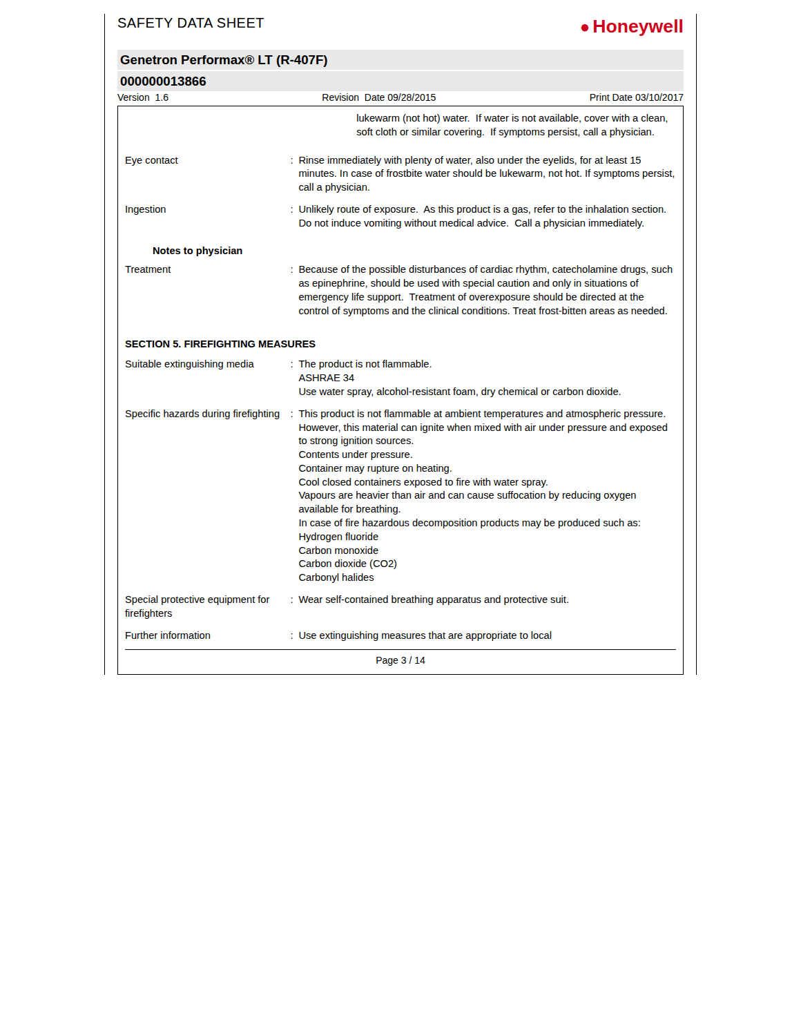SAFETY DATA SHEET
●Honeywell
Genetron Performax® LT (R-407F)
000000013866
Version 1.6 Revision Date 09/28/2015 Print Date 03/10/2017
lukewarm (not hot) water. If water is not available, cover with a clean, soft cloth or similar covering. If symptoms persist, call a physician.
| Eye contact | : | Rinse immediately with plenty of water, also under the eyelids, for at least 15 minutes. In case of frostbite water should be lukewarm, not hot. If symptoms persist, call a physician. |
| Ingestion | : | Unlikely route of exposure. As this product is a gas, refer to the inhalation section. Do not induce vomiting without medical advice. Call a physician immediately. |
Notes to physician
| Treatment | : | Because of the possible disturbances of cardiac rhythm, catecholamine drugs, such as epinephrine, should be used with special caution and only in situations of emergency life support. Treatment of overexposure should be directed at the control of symptoms and the clinical conditions. Treat frost-bitten areas as needed. |
SECTION 5. FIREFIGHTING MEASURES
| Suitable extinguishing media | : | The product is not flammable. ASHRAE 34 Use water spray, alcohol-resistant foam, dry chemical or carbon dioxide. |
| Specific hazards during firefighting | : | This product is not flammable at ambient temperatures and atmospheric pressure. However, this material can ignite when mixed with air under pressure and exposed to strong ignition sources. Contents under pressure. Container may rupture on heating. Cool closed containers exposed to fire with water spray. Vapours are heavier than air and can cause suffocation by reducing oxygen available for breathing. In case of fire hazardous decomposition products may be produced such as: Hydrogen fluoride Carbon monoxide Carbon dioxide (CO2) Carbonyl halides |
| Special protective equipment for firefighters | : | Wear self-contained breathing apparatus and protective suit. |
| Further information | : | Use extinguishing measures that are appropriate to local |
Page 3 / 14